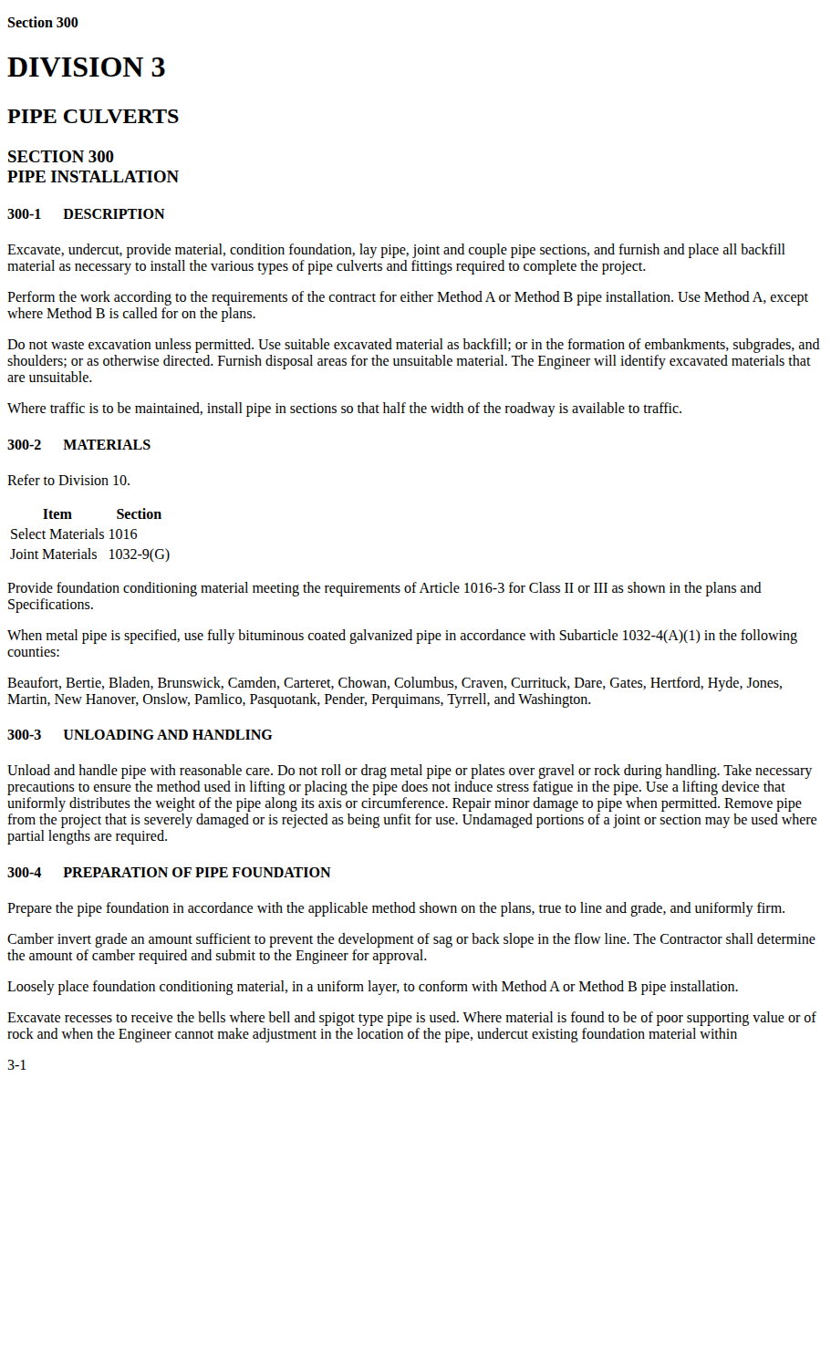Section 300
DIVISION 3
PIPE CULVERTS
SECTION 300
PIPE INSTALLATION
300-1 DESCRIPTION
Excavate, undercut, provide material, condition foundation, lay pipe, joint and couple pipe sections, and furnish and place all backfill material as necessary to install the various types of pipe culverts and fittings required to complete the project.
Perform the work according to the requirements of the contract for either Method A or Method B pipe installation. Use Method A, except where Method B is called for on the plans.
Do not waste excavation unless permitted. Use suitable excavated material as backfill; or in the formation of embankments, subgrades, and shoulders; or as otherwise directed. Furnish disposal areas for the unsuitable material. The Engineer will identify excavated materials that are unsuitable.
Where traffic is to be maintained, install pipe in sections so that half the width of the roadway is available to traffic.
300-2 MATERIALS
Refer to Division 10.
| Item | Section |
| --- | --- |
| Select Materials | 1016 |
| Joint Materials | 1032-9(G) |
Provide foundation conditioning material meeting the requirements of Article 1016-3 for Class II or III as shown in the plans and Specifications.
When metal pipe is specified, use fully bituminous coated galvanized pipe in accordance with Subarticle 1032-4(A)(1) in the following counties:
Beaufort, Bertie, Bladen, Brunswick, Camden, Carteret, Chowan, Columbus, Craven, Currituck, Dare, Gates, Hertford, Hyde, Jones, Martin, New Hanover, Onslow, Pamlico, Pasquotank, Pender, Perquimans, Tyrrell, and Washington.
300-3 UNLOADING AND HANDLING
Unload and handle pipe with reasonable care. Do not roll or drag metal pipe or plates over gravel or rock during handling. Take necessary precautions to ensure the method used in lifting or placing the pipe does not induce stress fatigue in the pipe. Use a lifting device that uniformly distributes the weight of the pipe along its axis or circumference. Repair minor damage to pipe when permitted. Remove pipe from the project that is severely damaged or is rejected as being unfit for use. Undamaged portions of a joint or section may be used where partial lengths are required.
300-4 PREPARATION OF PIPE FOUNDATION
Prepare the pipe foundation in accordance with the applicable method shown on the plans, true to line and grade, and uniformly firm.
Camber invert grade an amount sufficient to prevent the development of sag or back slope in the flow line. The Contractor shall determine the amount of camber required and submit to the Engineer for approval.
Loosely place foundation conditioning material, in a uniform layer, to conform with Method A or Method B pipe installation.
Excavate recesses to receive the bells where bell and spigot type pipe is used. Where material is found to be of poor supporting value or of rock and when the Engineer cannot make adjustment in the location of the pipe, undercut existing foundation material within
3-1